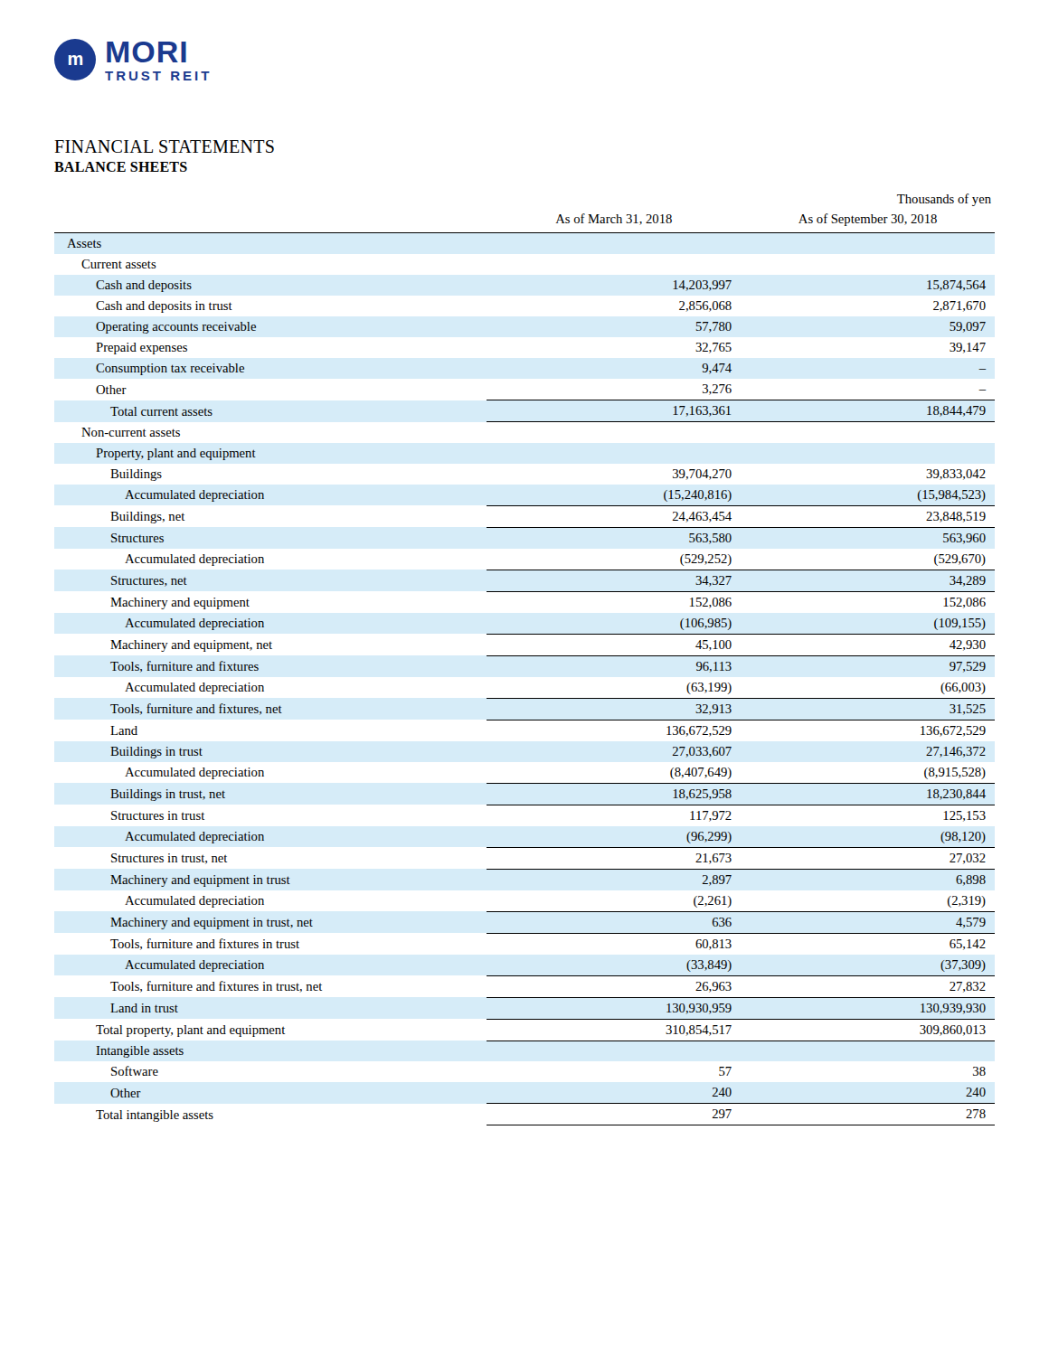m
MORI
TRUST REIT
FINANCIAL STATEMENTS
BALANCE SHEETS
Thousands of yen
| | As of March 31, 2018 | As of September 30, 2018 |
| Assets | | |
| Current assets | | |
| Cash and deposits | 14,203,997 | 15,874,564 |
| Cash and deposits in trust | 2,856,068 | 2,871,670 |
| Operating accounts receivable | 57,780 | 59,097 |
| Prepaid expenses | 32,765 | 39,147 |
| Consumption tax receivable | 9,474 | – |
| Other | 3,276 | – |
| Total current assets | 17,163,361 | 18,844,479 |
| Non-current assets | | |
| Property, plant and equipment | | |
| Buildings | 39,704,270 | 39,833,042 |
| Accumulated depreciation | (15,240,816) | (15,984,523) |
| Buildings, net | 24,463,454 | 23,848,519 |
| Structures | 563,580 | 563,960 |
| Accumulated depreciation | (529,252) | (529,670) |
| Structures, net | 34,327 | 34,289 |
| Machinery and equipment | 152,086 | 152,086 |
| Accumulated depreciation | (106,985) | (109,155) |
| Machinery and equipment, net | 45,100 | 42,930 |
| Tools, furniture and fixtures | 96,113 | 97,529 |
| Accumulated depreciation | (63,199) | (66,003) |
| Tools, furniture and fixtures, net | 32,913 | 31,525 |
| Land | 136,672,529 | 136,672,529 |
| Buildings in trust | 27,033,607 | 27,146,372 |
| Accumulated depreciation | (8,407,649) | (8,915,528) |
| Buildings in trust, net | 18,625,958 | 18,230,844 |
| Structures in trust | 117,972 | 125,153 |
| Accumulated depreciation | (96,299) | (98,120) |
| Structures in trust, net | 21,673 | 27,032 |
| Machinery and equipment in trust | 2,897 | 6,898 |
| Accumulated depreciation | (2,261) | (2,319) |
| Machinery and equipment in trust, net | 636 | 4,579 |
| Tools, furniture and fixtures in trust | 60,813 | 65,142 |
| Accumulated depreciation | (33,849) | (37,309) |
| Tools, furniture and fixtures in trust, net | 26,963 | 27,832 |
| Land in trust | 130,930,959 | 130,939,930 |
| Total property, plant and equipment | 310,854,517 | 309,860,013 |
| Intangible assets | | |
| Software | 57 | 38 |
| Other | 240 | 240 |
| Total intangible assets | 297 | 278 |